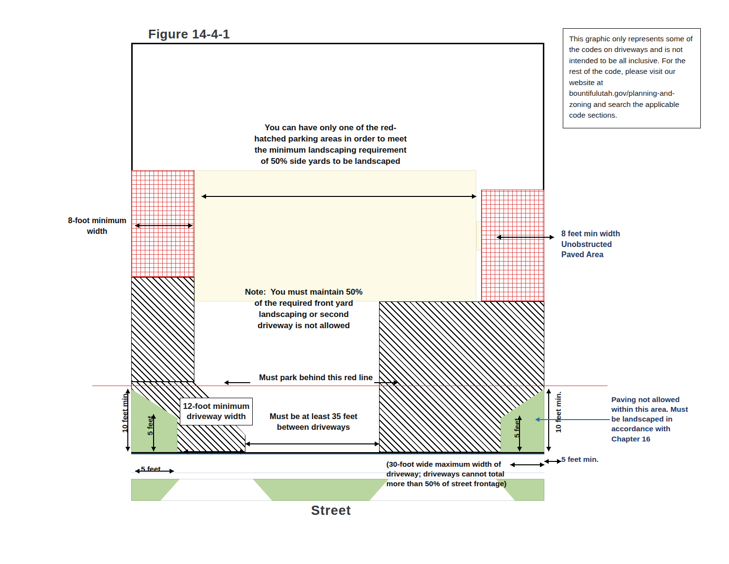Figure 14-4-1
This graphic only represents some of the codes on driveways and is not intended to be all inclusive. For the rest of the code, please visit our website at bountifulutah.gov/planning-and-zoning and search the applicable code sections.
Street
You can have only one of the red-hatched parking areas in order to meet the minimum landscaping requirement of 50% side yards to be landscaped
Note: You must maintain 50% of the required front yard landscaping or second driveway is not allowed
Must park behind this red line
Must be at least 35 feet between driveways
12-foot minimum driveway width
8-foot minimum width
8 feet min width
Unobstructed
Paved Area
Paving not allowed within this area. Must be landscaped in accordance with Chapter 16
5 feet min.
(30-foot wide maximum width of driveway; driveways cannot total more than 50% of street frontage)
5 feet
10 feet min.
5 feet
10 feet min.
5 feet